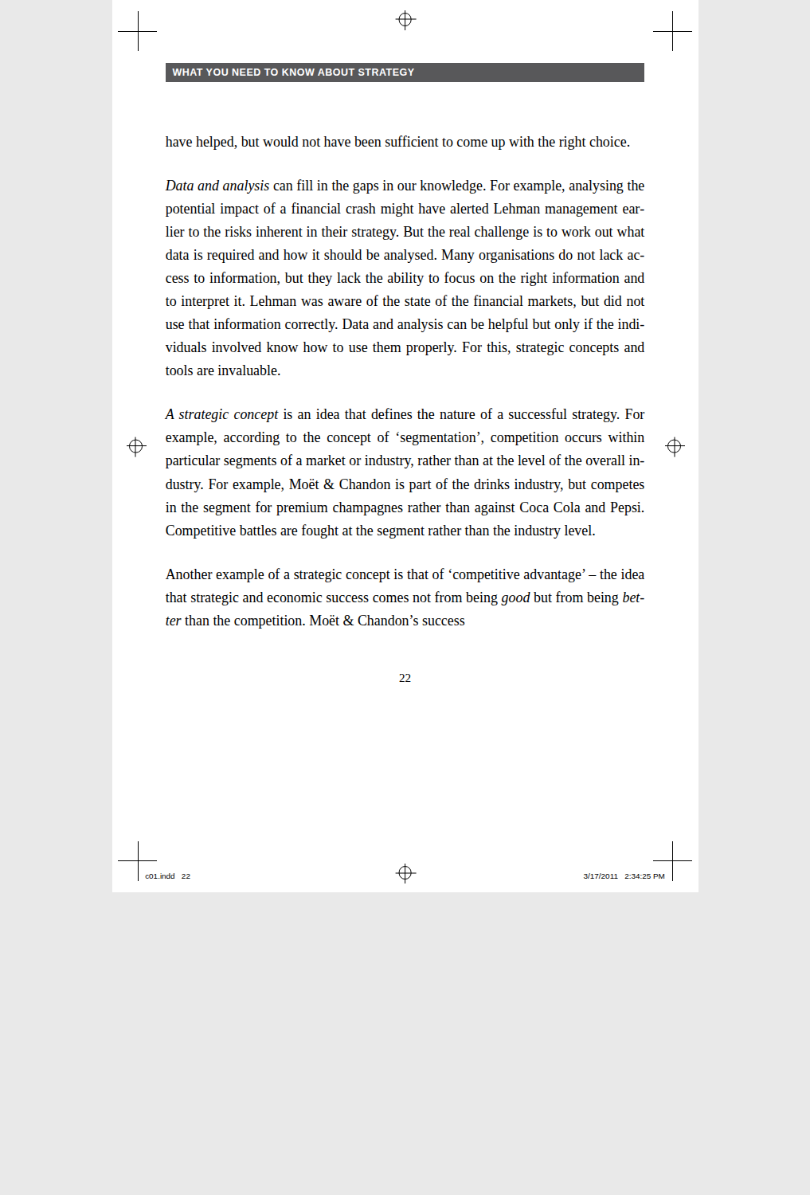What you need to know about strategy
have helped, but would not have been sufficient to come up with the right choice.
Data and analysis can fill in the gaps in our knowledge. For example, analysing the potential impact of a financial crash might have alerted Lehman management earlier to the risks inherent in their strategy. But the real challenge is to work out what data is required and how it should be analysed. Many organisations do not lack access to information, but they lack the ability to focus on the right information and to interpret it. Lehman was aware of the state of the financial markets, but did not use that information correctly. Data and analysis can be helpful but only if the individuals involved know how to use them properly. For this, strategic concepts and tools are invaluable.
A strategic concept is an idea that defines the nature of a successful strategy. For example, according to the concept of ‘segmentation’, competition occurs within particular segments of a market or industry, rather than at the level of the overall industry. For example, Moët & Chandon is part of the drinks industry, but competes in the segment for premium champagnes rather than against Coca Cola and Pepsi. Competitive battles are fought at the segment rather than the industry level.
Another example of a strategic concept is that of ‘competitive advantage’ – the idea that strategic and economic success comes not from being good but from being better than the competition. Moët & Chandon’s success
22
c01.indd 22 3/17/2011 2:34:25 PM